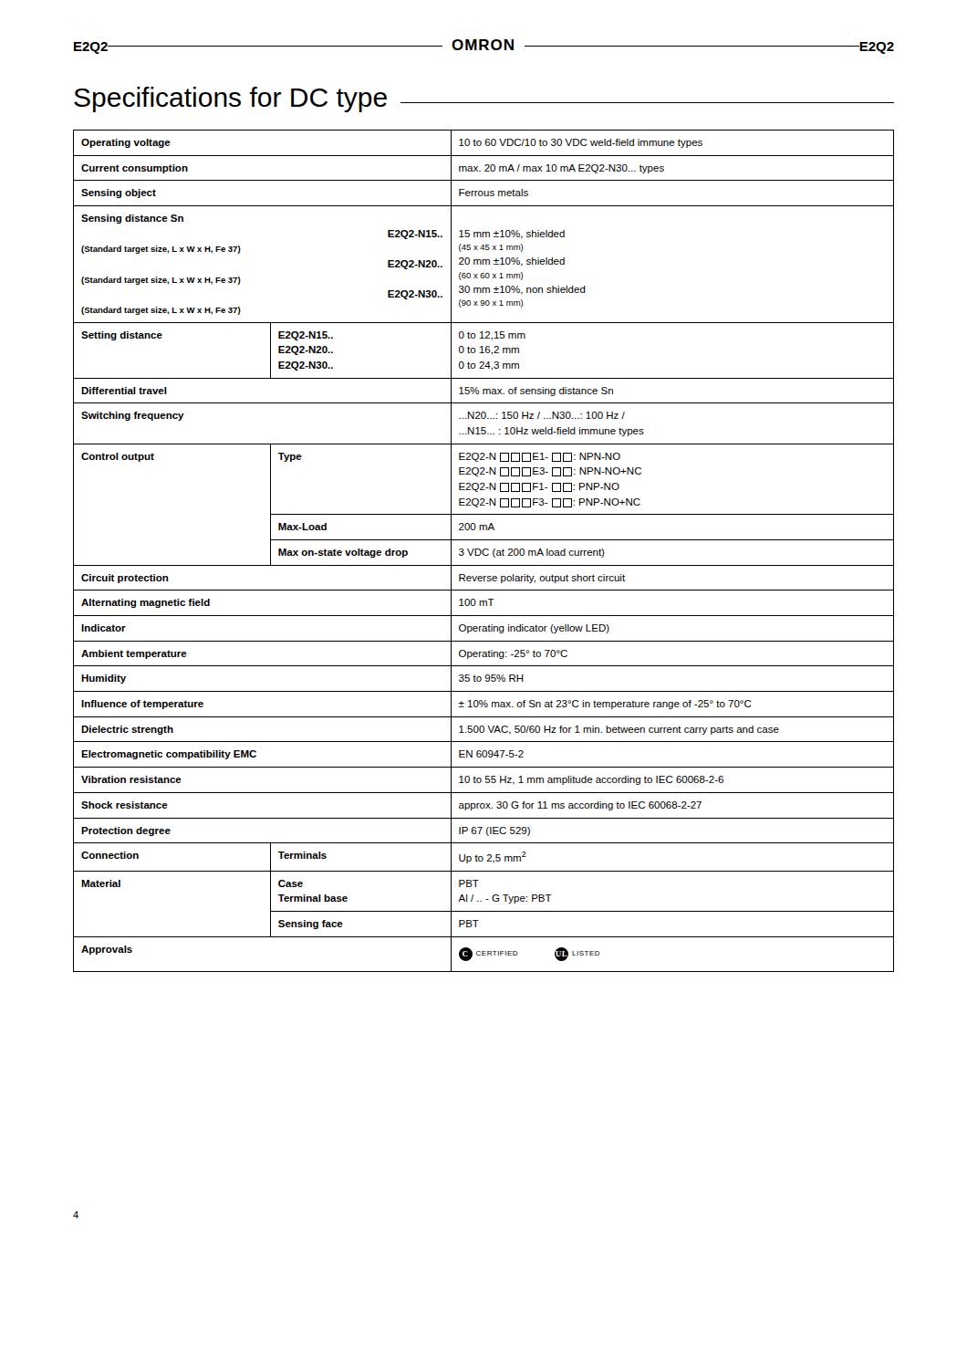E2Q2
OMRON
E2Q2
Specifications for DC type
| Operating voltage | 10 to 60 VDC/10 to 30 VDC weld-field immune types |
| Current consumption | max. 20 mA / max 10 mA E2Q2-N30... types |
| Sensing object | Ferrous metals |
| Sensing distance Sn E2Q2-N15.. (Standard target size, L x W x H, Fe 37) E2Q2-N20.. (Standard target size, L x W x H, Fe 37) E2Q2-N30.. (Standard target size, L x W x H, Fe 37) | 15 mm ±10%, shielded (45 x 45 x 1 mm) 20 mm ±10%, shielded (60 x 60 x 1 mm) 30 mm ±10%, non shielded (90 x 90 x 1 mm) |
| Setting distance | E2Q2-N15.. E2Q2-N20.. E2Q2-N30.. | 0 to 12,15 mm 0 to 16,2 mm 0 to 24,3 mm |
| Differential travel | 15% max. of sensing distance Sn |
| Switching frequency | ...N20...: 150 Hz / ...N30...: 100 Hz / ...N15... : 10Hz weld-field immune types |
| Control output | Type | E2Q2-N E1- : NPN-NO E2Q2-N E3- : NPN-NO+NC E2Q2-N F1- : PNP-NO E2Q2-N F3- : PNP-NO+NC |
| Max-Load | 200 mA |
| Max on-state voltage drop | 3 VDC (at 200 mA load current) |
| Circuit protection | Reverse polarity, output short circuit |
| Alternating magnetic field | 100 mT |
| Indicator | Operating indicator (yellow LED) |
| Ambient temperature | Operating: -25° to 70°C |
| Humidity | 35 to 95% RH |
| Influence of temperature | ± 10% max. of Sn at 23°C in temperature range of -25° to 70°C |
| Dielectric strength | 1.500 VAC, 50/60 Hz for 1 min. between current carry parts and case |
| Electromagnetic compatibility EMC | EN 60947-5-2 |
| Vibration resistance | 10 to 55 Hz, 1 mm amplitude according to IEC 60068-2-6 |
| Shock resistance | approx. 30 G for 11 ms according to IEC 60068-2-27 |
| Protection degree | IP 67 (IEC 529) |
| Connection | Terminals | Up to 2,5 mm 2 |
| Material | Case Terminal base | PBT Al / .. - G Type: PBT |
| Sensing face | PBT |
| Approvals | C CERTIFIED UL LISTED |
4